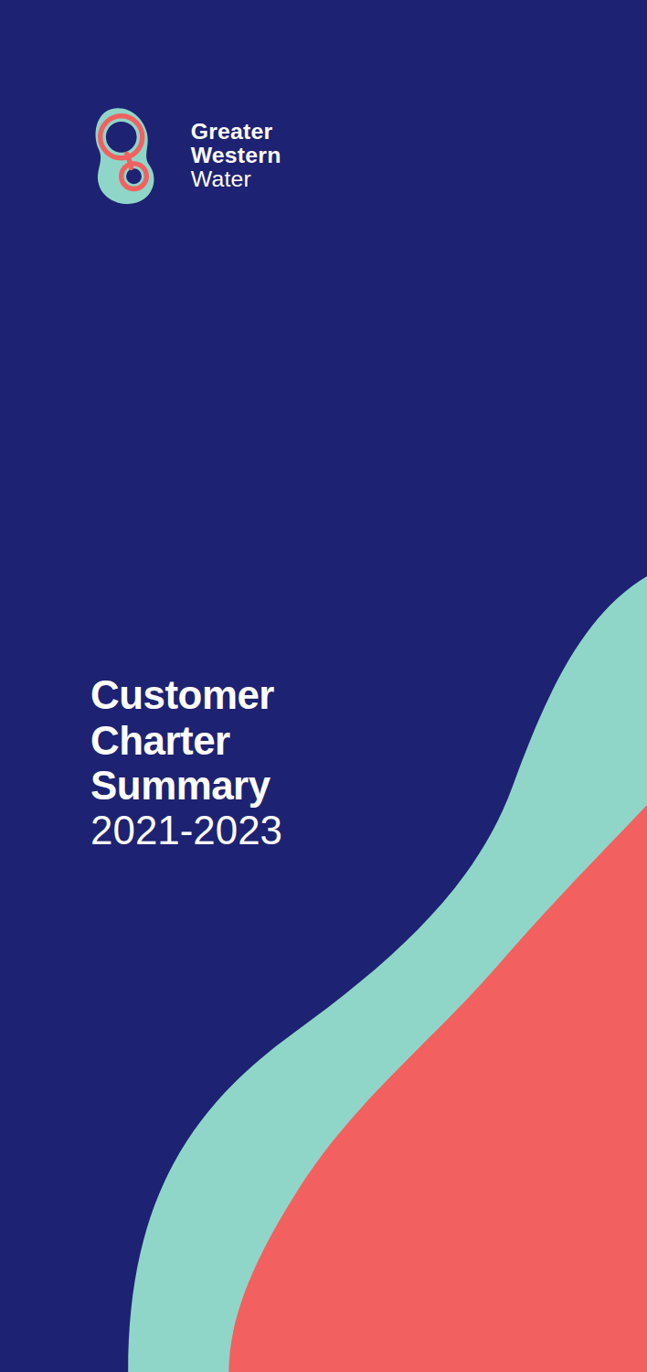Greater Western Water
Customer
Charter
Summary 2021-2023